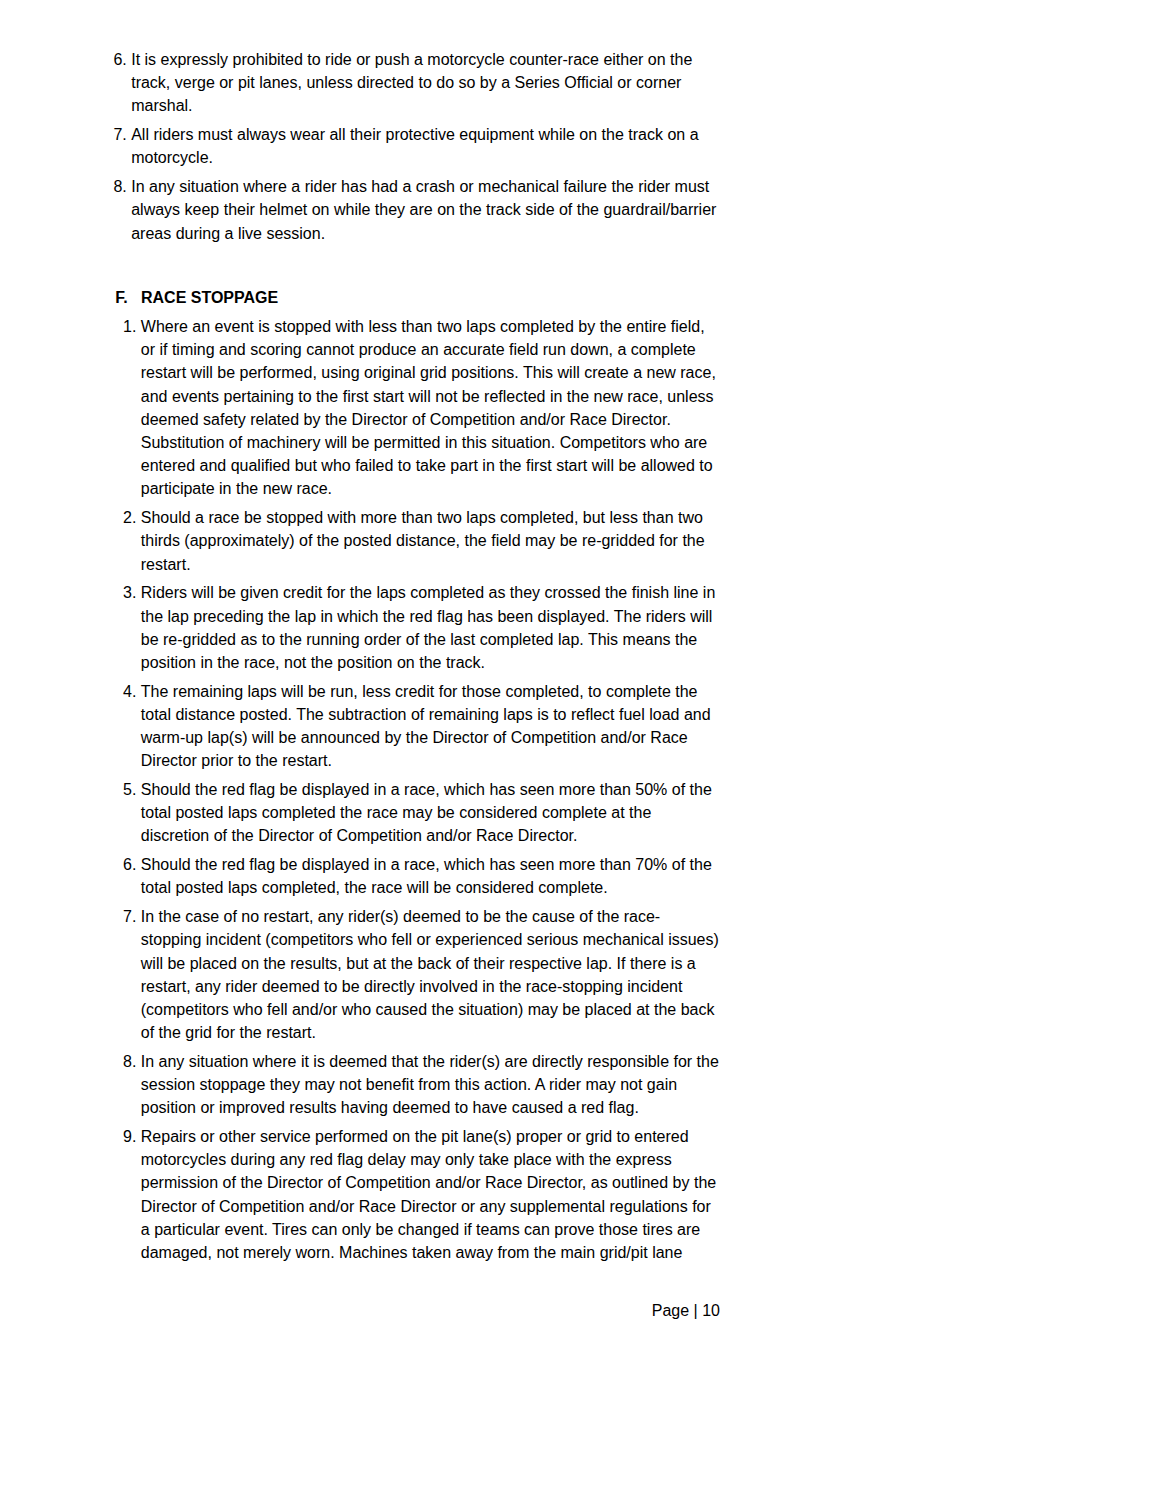It is expressly prohibited to ride or push a motorcycle counter-race either on the track, verge or pit lanes, unless directed to do so by a Series Official or corner marshal.
All riders must always wear all their protective equipment while on the track on a motorcycle.
In any situation where a rider has had a crash or mechanical failure the rider must always keep their helmet on while they are on the track side of the guardrail/barrier areas during a live session.
F. RACE STOPPAGE
Where an event is stopped with less than two laps completed by the entire field, or if timing and scoring cannot produce an accurate field run down, a complete restart will be performed, using original grid positions. This will create a new race, and events pertaining to the first start will not be reflected in the new race, unless deemed safety related by the Director of Competition and/or Race Director. Substitution of machinery will be permitted in this situation. Competitors who are entered and qualified but who failed to take part in the first start will be allowed to participate in the new race.
Should a race be stopped with more than two laps completed, but less than two thirds (approximately) of the posted distance, the field may be re-gridded for the restart.
Riders will be given credit for the laps completed as they crossed the finish line in the lap preceding the lap in which the red flag has been displayed. The riders will be re-gridded as to the running order of the last completed lap. This means the position in the race, not the position on the track.
The remaining laps will be run, less credit for those completed, to complete the total distance posted. The subtraction of remaining laps is to reflect fuel load and warm-up lap(s) will be announced by the Director of Competition and/or Race Director prior to the restart.
Should the red flag be displayed in a race, which has seen more than 50% of the total posted laps completed the race may be considered complete at the discretion of the Director of Competition and/or Race Director.
Should the red flag be displayed in a race, which has seen more than 70% of the total posted laps completed, the race will be considered complete.
In the case of no restart, any rider(s) deemed to be the cause of the race-stopping incident (competitors who fell or experienced serious mechanical issues) will be placed on the results, but at the back of their respective lap. If there is a restart, any rider deemed to be directly involved in the race-stopping incident (competitors who fell and/or who caused the situation) may be placed at the back of the grid for the restart.
In any situation where it is deemed that the rider(s) are directly responsible for the session stoppage they may not benefit from this action. A rider may not gain position or improved results having deemed to have caused a red flag.
Repairs or other service performed on the pit lane(s) proper or grid to entered motorcycles during any red flag delay may only take place with the express permission of the Director of Competition and/or Race Director, as outlined by the Director of Competition and/or Race Director or any supplemental regulations for a particular event. Tires can only be changed if teams can prove those tires are damaged, not merely worn. Machines taken away from the main grid/pit lane
Page | 10